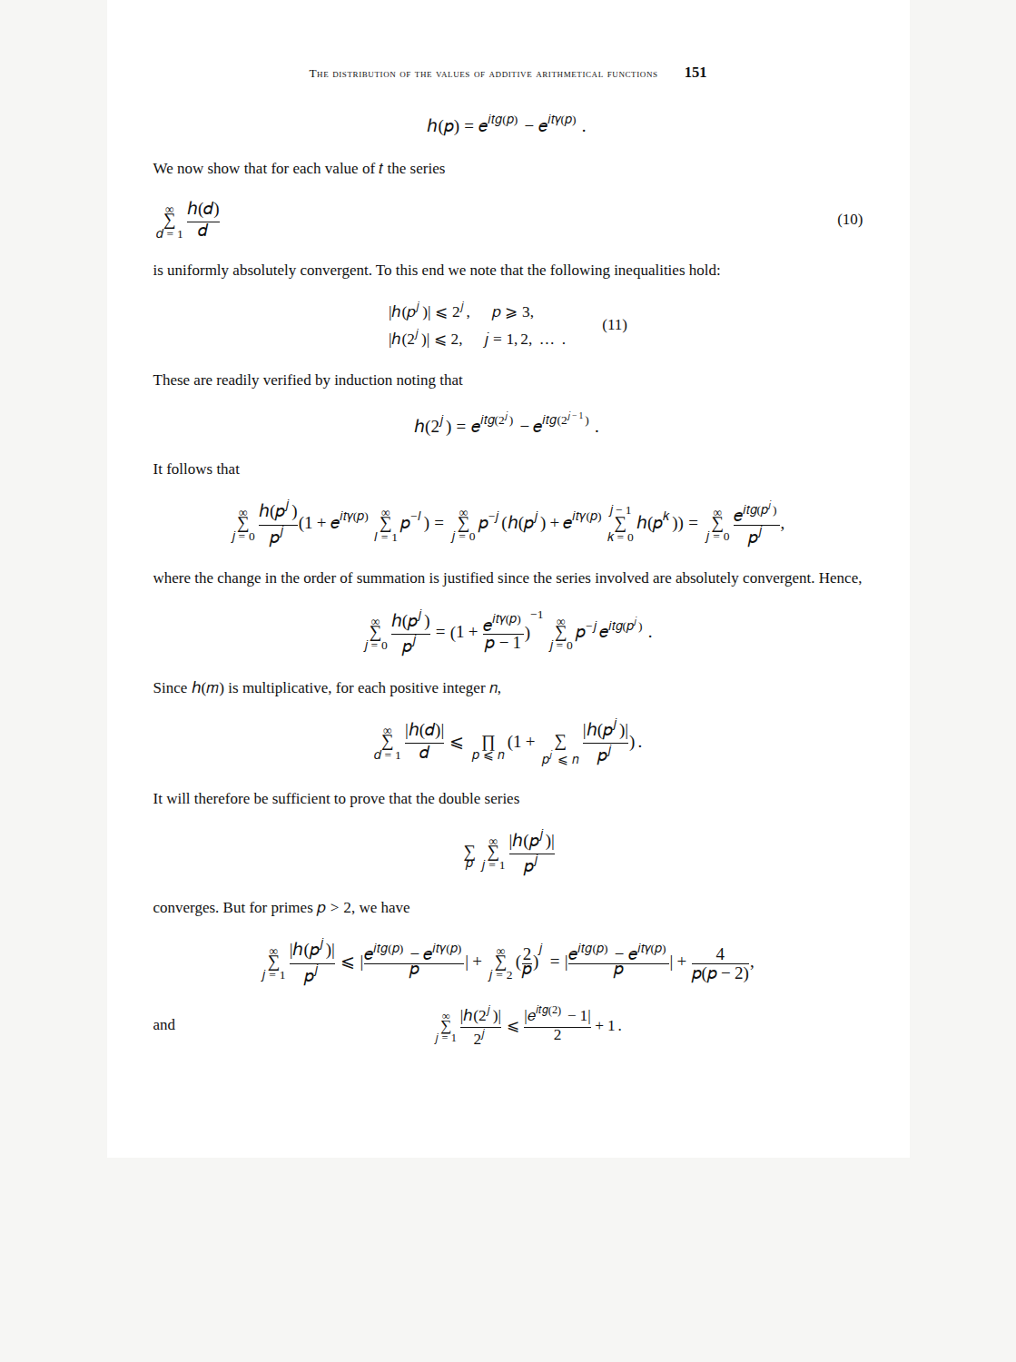The distribution of the values of additive arithmetical functions 151
h(p) = eitg(p) − eitγ(p) .
We now show that for each value of t the series
∑ d=1 ∞ h(d) d (10)
is uniformly absolutely convergent. To this end we note that the following inequalities hold:
|h(pj)| ⩽ 2j , p⩾3,
|h(2j)| ⩽ 2 , j=1,2,….
(11)
These are readily verified by induction noting that
h(2j) = eitg(2j) − eitg(2j−1) .
It follows that
∑j=0∞ h(pj) pj ( 1 + eitγ(p) ∑l=1∞ p−l ) = ∑j=0∞ p−j ( h(pj) + eitγ(p) ∑k=0j−1 h(pk) ) = ∑j=0∞ eitg(pj) pj ,
where the change in the order of summation is justified since the series involved are absolutely convergent. Hence,
∑j=0∞ h(pj) pj = ( 1 + eitγ(p) p−1 ) −1 ∑j=0∞ p−j eitg(pj) .
Since h(m) is multiplicative, for each positive integer n,
∑d=1∞ |h(d)| d ⩽ ∏p⩽n ( 1 + ∑pj⩽n |h(pj)| pj ) .
It will therefore be sufficient to prove that the double series
∑p ∑j=1∞ |h(pj)| pj
converges. But for primes p>2, we have
∑j=1∞ |h(pj)| pj ⩽ | eitg(p) − eitγ(p) p | + ∑j=2∞ (2p) j = | eitg(p) − eitγ(p) p | + 4 p(p−2) ,
and ∑j=1∞ |h(2j)| 2j ⩽ | eitg(2) −1 | 2 + 1 .